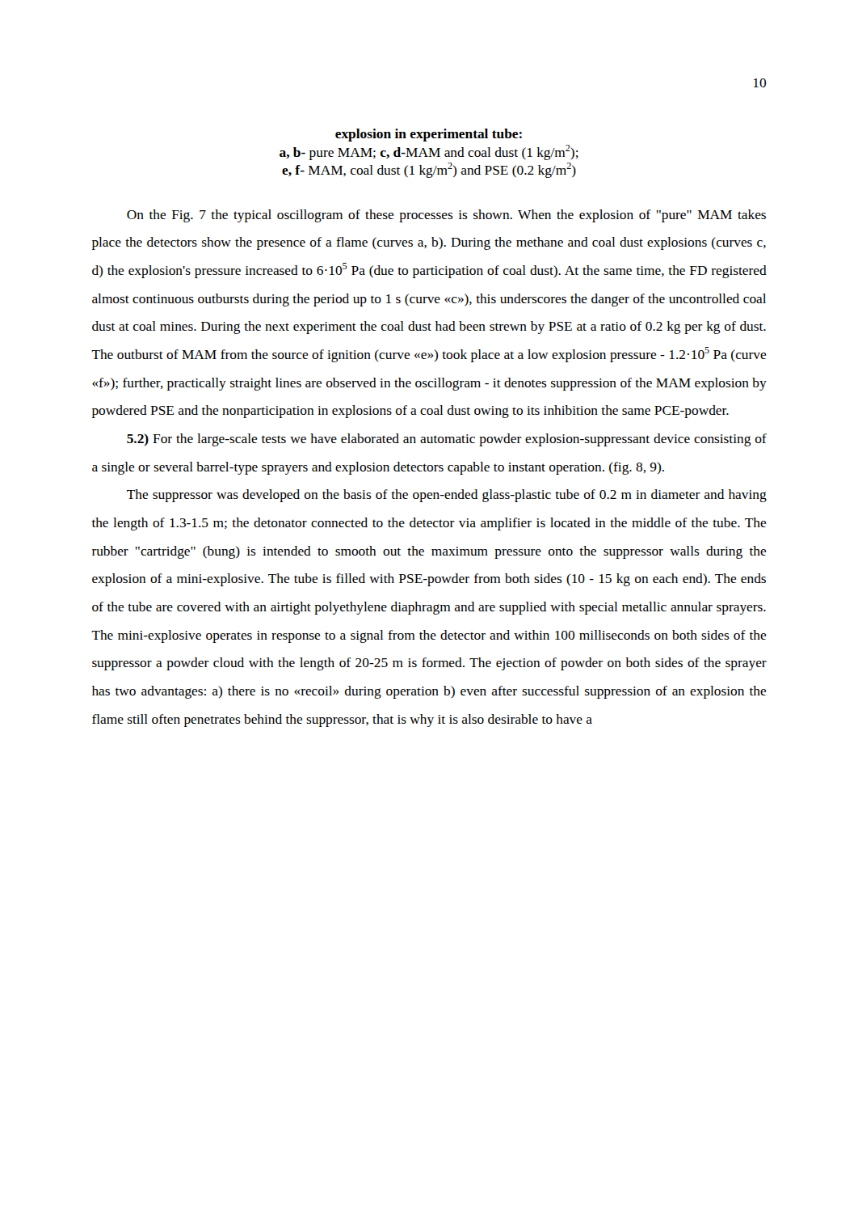10
explosion in experimental tube:
a, b- pure MAM; c, d-MAM and coal dust (1 kg/m2);
e, f- MAM, coal dust (1 kg/m2) and PSE (0.2 kg/m2)
On the Fig. 7 the typical oscillogram of these processes is shown. When the explosion of "pure" MAM takes place the detectors show the presence of a flame (curves a, b). During the methane and coal dust explosions (curves c, d) the explosion's pressure increased to 6·105 Pa (due to participation of coal dust). At the same time, the FD registered almost continuous outbursts during the period up to 1 s (curve «c»), this underscores the danger of the uncontrolled coal dust at coal mines. During the next experiment the coal dust had been strewn by PSE at a ratio of 0.2 kg per kg of dust. The outburst of MAM from the source of ignition (curve «e») took place at a low explosion pressure - 1.2·105 Pa (curve «f»); further, practically straight lines are observed in the oscillogram - it denotes suppression of the MAM explosion by powdered PSE and the nonparticipation in explosions of a coal dust owing to its inhibition the same PCE-powder.
5.2) For the large-scale tests we have elaborated an automatic powder explosion-suppressant device consisting of a single or several barrel-type sprayers and explosion detectors capable to instant operation. (fig. 8, 9).
The suppressor was developed on the basis of the open-ended glass-plastic tube of 0.2 m in diameter and having the length of 1.3-1.5 m; the detonator connected to the detector via amplifier is located in the middle of the tube. The rubber "cartridge" (bung) is intended to smooth out the maximum pressure onto the suppressor walls during the explosion of a mini-explosive. The tube is filled with PSE-powder from both sides (10 - 15 kg on each end). The ends of the tube are covered with an airtight polyethylene diaphragm and are supplied with special metallic annular sprayers. The mini-explosive operates in response to a signal from the detector and within 100 milliseconds on both sides of the suppressor a powder cloud with the length of 20-25 m is formed. The ejection of powder on both sides of the sprayer has two advantages: a) there is no «recoil» during operation b) even after successful suppression of an explosion the flame still often penetrates behind the suppressor, that is why it is also desirable to have a